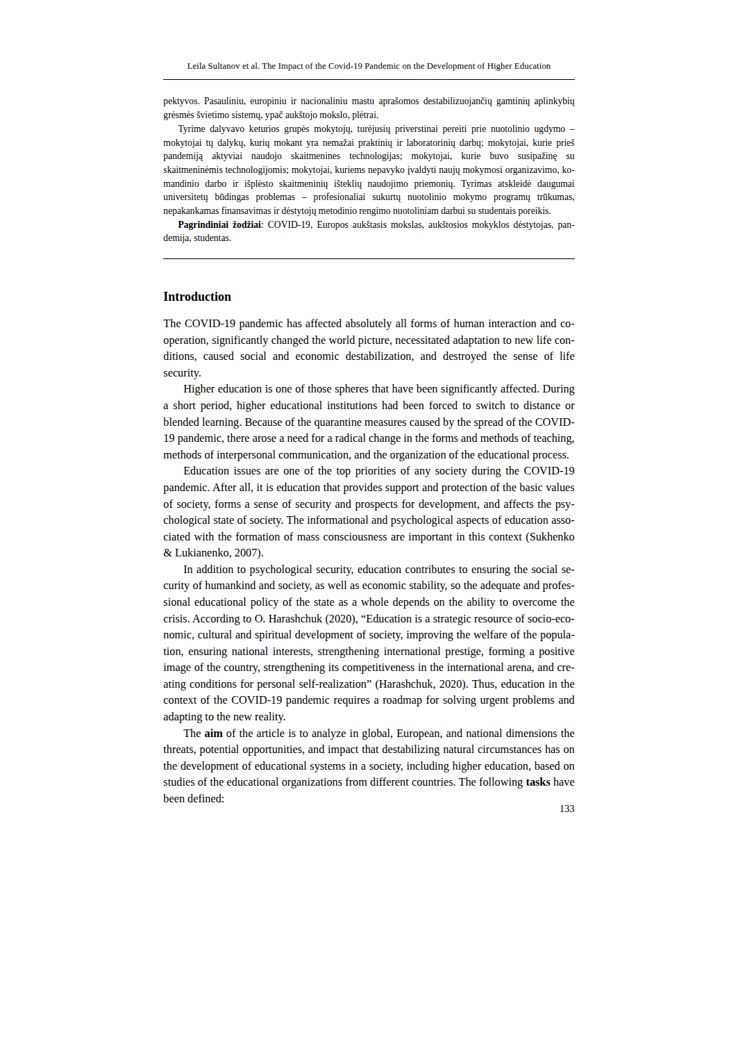Leila Sultanov et al. The Impact of the Covid-19 Pandemic on the Development of Higher Education
pektyvos. Pasauliniu, europiniu ir nacionaliniu mastu aprašomos destabilizuojančių gamtinių aplinkybių grėsmės švietimo sistemų, ypač aukštojo mokslo, plėtrai.
Tyrime dalyvavo keturios grupės mokytojų, turėjusių priverstinai pereiti prie nuotolinio ugdymo – mokytojai tų dalykų, kurių mokant yra nemažai praktinių ir laboratorinių darbų; mokytojai, kurie prieš pandemiją aktyviai naudojo skaitmenines technologijas; mokytojai, kurie buvo susipažinę su skaitmeninėmis technologijomis; mokytojai, kuriems nepavyko įvaldyti naujų mokymosi organizavimo, komandinio darbo ir išplėsto skaitmeninių išteklių naudojimo priemonių. Tyrimas atskleidė daugumai universitetų būdingas problemas – profesionaliai sukurtų nuotolinio mokymo programų trūkumas, nepakankamas finansavimas ir dėstytojų metodinio rengimo nuotoliniam darbui su studentais poreikis.
Pagrindiniai žodžiai: COVID-19, Europos aukštasis mokslas, aukštosios mokyklos dėstytojas, pandemija, studentas.
Introduction
The COVID-19 pandemic has affected absolutely all forms of human interaction and cooperation, significantly changed the world picture, necessitated adaptation to new life conditions, caused social and economic destabilization, and destroyed the sense of life security.
Higher education is one of those spheres that have been significantly affected. During a short period, higher educational institutions had been forced to switch to distance or blended learning. Because of the quarantine measures caused by the spread of the COVID-19 pandemic, there arose a need for a radical change in the forms and methods of teaching, methods of interpersonal communication, and the organization of the educational process.
Education issues are one of the top priorities of any society during the COVID-19 pandemic. After all, it is education that provides support and protection of the basic values of society, forms a sense of security and prospects for development, and affects the psychological state of society. The informational and psychological aspects of education associated with the formation of mass consciousness are important in this context (Sukhenko & Lukianenko, 2007).
In addition to psychological security, education contributes to ensuring the social security of humankind and society, as well as economic stability, so the adequate and professional educational policy of the state as a whole depends on the ability to overcome the crisis. According to O. Harashchuk (2020), “Education is a strategic resource of socio-economic, cultural and spiritual development of society, improving the welfare of the population, ensuring national interests, strengthening international prestige, forming a positive image of the country, strengthening its competitiveness in the international arena, and creating conditions for personal self-realization” (Harashchuk, 2020). Thus, education in the context of the COVID-19 pandemic requires a roadmap for solving urgent problems and adapting to the new reality.
The aim of the article is to analyze in global, European, and national dimensions the threats, potential opportunities, and impact that destabilizing natural circumstances has on the development of educational systems in a society, including higher education, based on studies of the educational organizations from different countries. The following tasks have been defined:
133